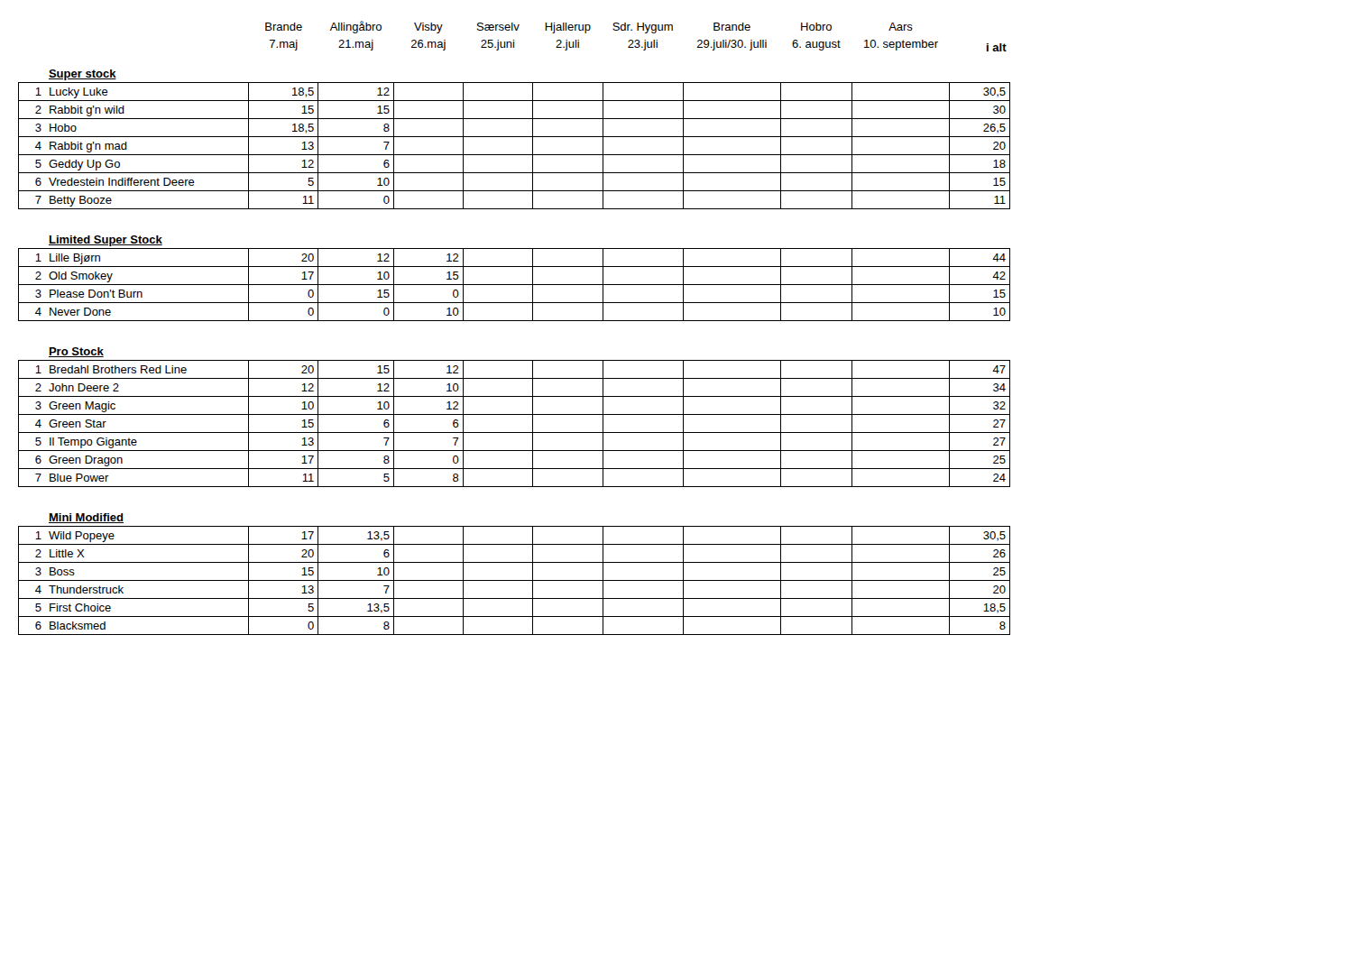| | | Brande | Allingåbro | Visby | Særselv | Hjallerup | Sdr. Hygum | Brande | Hobro | Aars | |
| --- | --- | --- | --- | --- | --- | --- | --- | --- | --- | --- | --- |
| | | 7.maj | 21.maj | 26.maj | 25.juni | 2.juli | 23.juli | 29.juli/30. julli | 6. august | 10. september | i alt |
| | Super stock | |
| 1 | Lucky Luke | 18,5 | 12 | | | | | | | | 30,5 |
| 2 | Rabbit g'n wild | 15 | 15 | | | | | | | | 30 |
| 3 | Hobo | 18,5 | 8 | | | | | | | | 26,5 |
| 4 | Rabbit g'n mad | 13 | 7 | | | | | | | | 20 |
| 5 | Geddy Up Go | 12 | 6 | | | | | | | | 18 |
| 6 | Vredestein Indifferent Deere | 5 | 10 | | | | | | | | 15 |
| 7 | Betty Booze | 11 | 0 | | | | | | | | 11 |
| | Limited Super Stock | |
| 1 | Lille Bjørn | 20 | 12 | 12 | | | | | | | 44 |
| 2 | Old Smokey | 17 | 10 | 15 | | | | | | | 42 |
| 3 | Please Don't Burn | 0 | 15 | 0 | | | | | | | 15 |
| 4 | Never Done | 0 | 0 | 10 | | | | | | | 10 |
| | Pro Stock | |
| 1 | Bredahl Brothers Red Line | 20 | 15 | 12 | | | | | | | 47 |
| 2 | John Deere 2 | 12 | 12 | 10 | | | | | | | 34 |
| 3 | Green Magic | 10 | 10 | 12 | | | | | | | 32 |
| 4 | Green Star | 15 | 6 | 6 | | | | | | | 27 |
| 5 | Il Tempo Gigante | 13 | 7 | 7 | | | | | | | 27 |
| 6 | Green Dragon | 17 | 8 | 0 | | | | | | | 25 |
| 7 | Blue Power | 11 | 5 | 8 | | | | | | | 24 |
| | Mini Modified | |
| 1 | Wild Popeye | 17 | 13,5 | | | | | | | | 30,5 |
| 2 | Little X | 20 | 6 | | | | | | | | 26 |
| 3 | Boss | 15 | 10 | | | | | | | | 25 |
| 4 | Thunderstruck | 13 | 7 | | | | | | | | 20 |
| 5 | First Choice | 5 | 13,5 | | | | | | | | 18,5 |
| 6 | Blacksmed | 0 | 8 | | | | | | | | 8 |